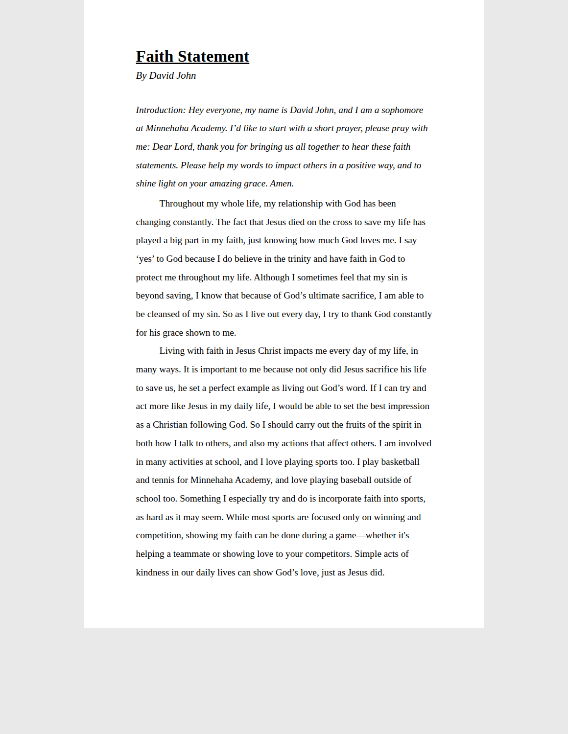Faith Statement
By David John
Introduction: Hey everyone, my name is David John, and I am a sophomore at Minnehaha Academy. I’d like to start with a short prayer, please pray with me: Dear Lord, thank you for bringing us all together to hear these faith statements. Please help my words to impact others in a positive way, and to shine light on your amazing grace. Amen.
Throughout my whole life, my relationship with God has been changing constantly. The fact that Jesus died on the cross to save my life has played a big part in my faith, just knowing how much God loves me. I say ‘yes’ to God because I do believe in the trinity and have faith in God to protect me throughout my life. Although I sometimes feel that my sin is beyond saving, I know that because of God’s ultimate sacrifice, I am able to be cleansed of my sin. So as I live out every day, I try to thank God constantly for his grace shown to me.
Living with faith in Jesus Christ impacts me every day of my life, in many ways. It is important to me because not only did Jesus sacrifice his life to save us, he set a perfect example as living out God’s word. If I can try and act more like Jesus in my daily life, I would be able to set the best impression as a Christian following God. So I should carry out the fruits of the spirit in both how I talk to others, and also my actions that affect others. I am involved in many activities at school, and I love playing sports too. I play basketball and tennis for Minnehaha Academy, and love playing baseball outside of school too. Something I especially try and do is incorporate faith into sports, as hard as it may seem. While most sports are focused only on winning and competition, showing my faith can be done during a game—whether it's helping a teammate or showing love to your competitors. Simple acts of kindness in our daily lives can show God’s love, just as Jesus did.